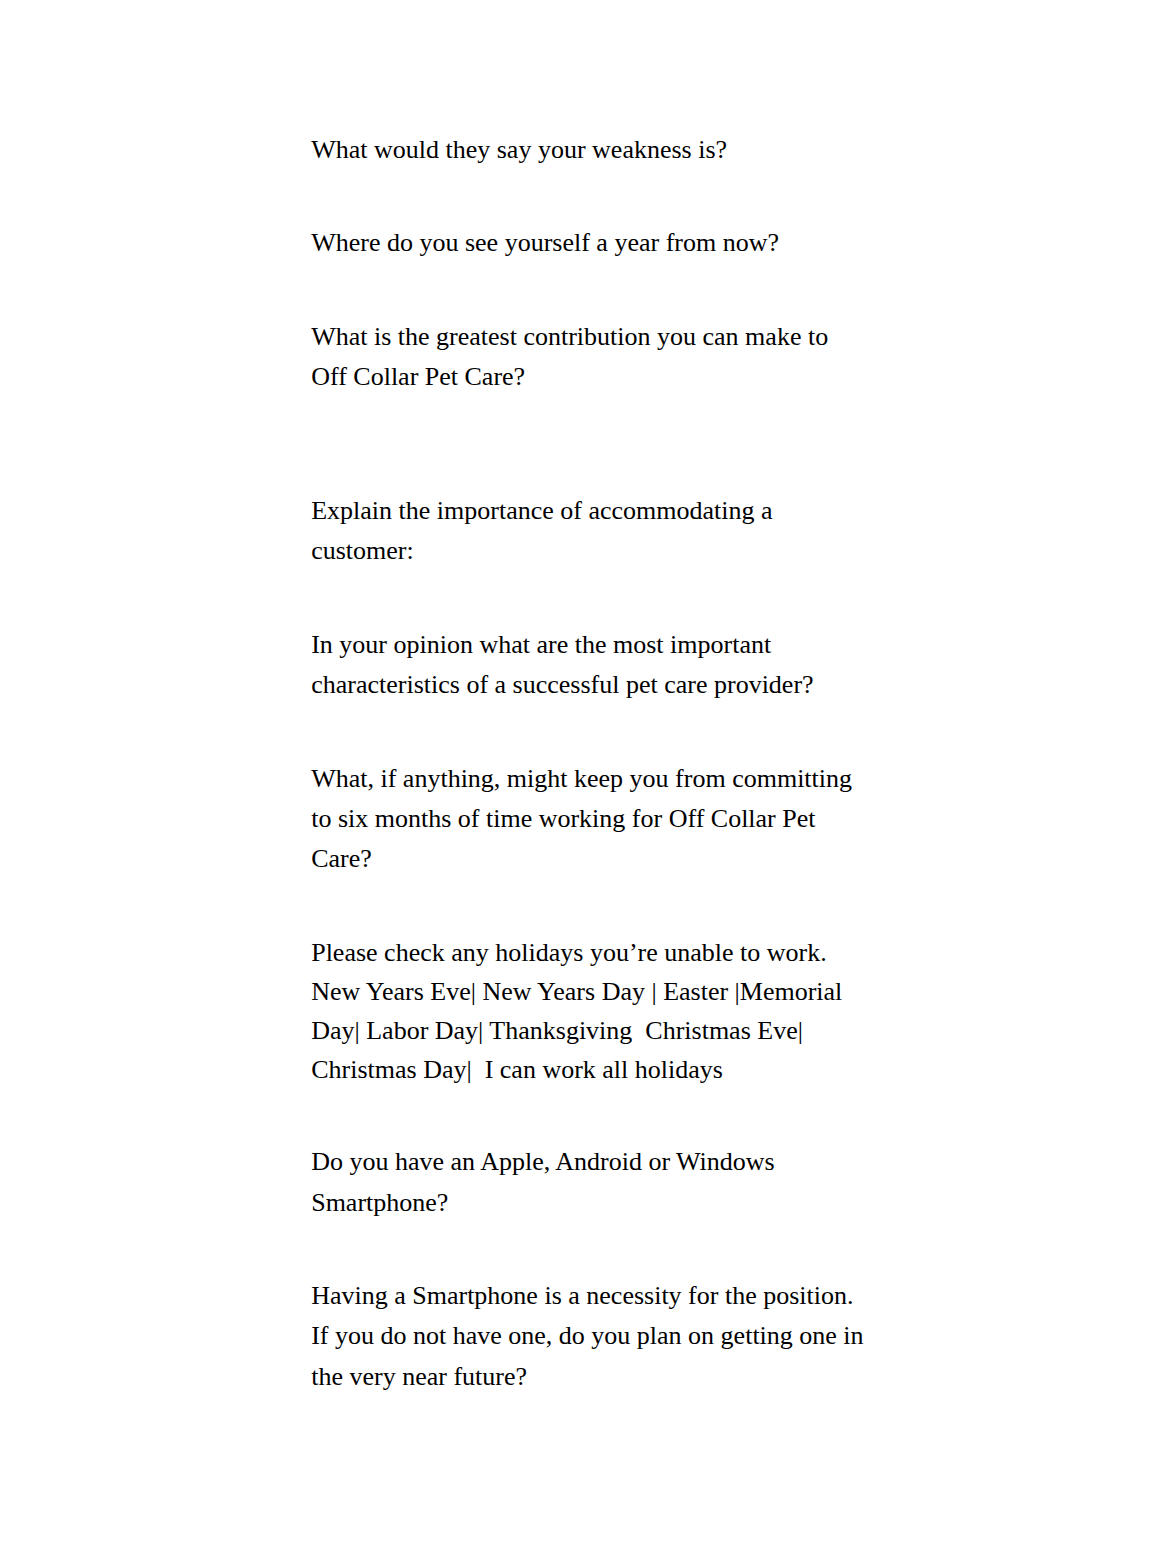What would they say your weakness is?
Where do you see yourself a year from now?
What is the greatest contribution you can make to Off Collar Pet Care?
Explain the importance of accommodating a customer:
In your opinion what are the most important characteristics of a successful pet care provider?
What, if anything, might keep you from committing to six months of time working for Off Collar Pet Care?
Please check any holidays you’re unable to work.
New Years Eve| New Years Day | Easter |Memorial Day| Labor Day| Thanksgiving Christmas Eve| Christmas Day| I can work all holidays
Do you have an Apple, Android or Windows Smartphone?
Having a Smartphone is a necessity for the position. If you do not have one, do you plan on getting one in the very near future?